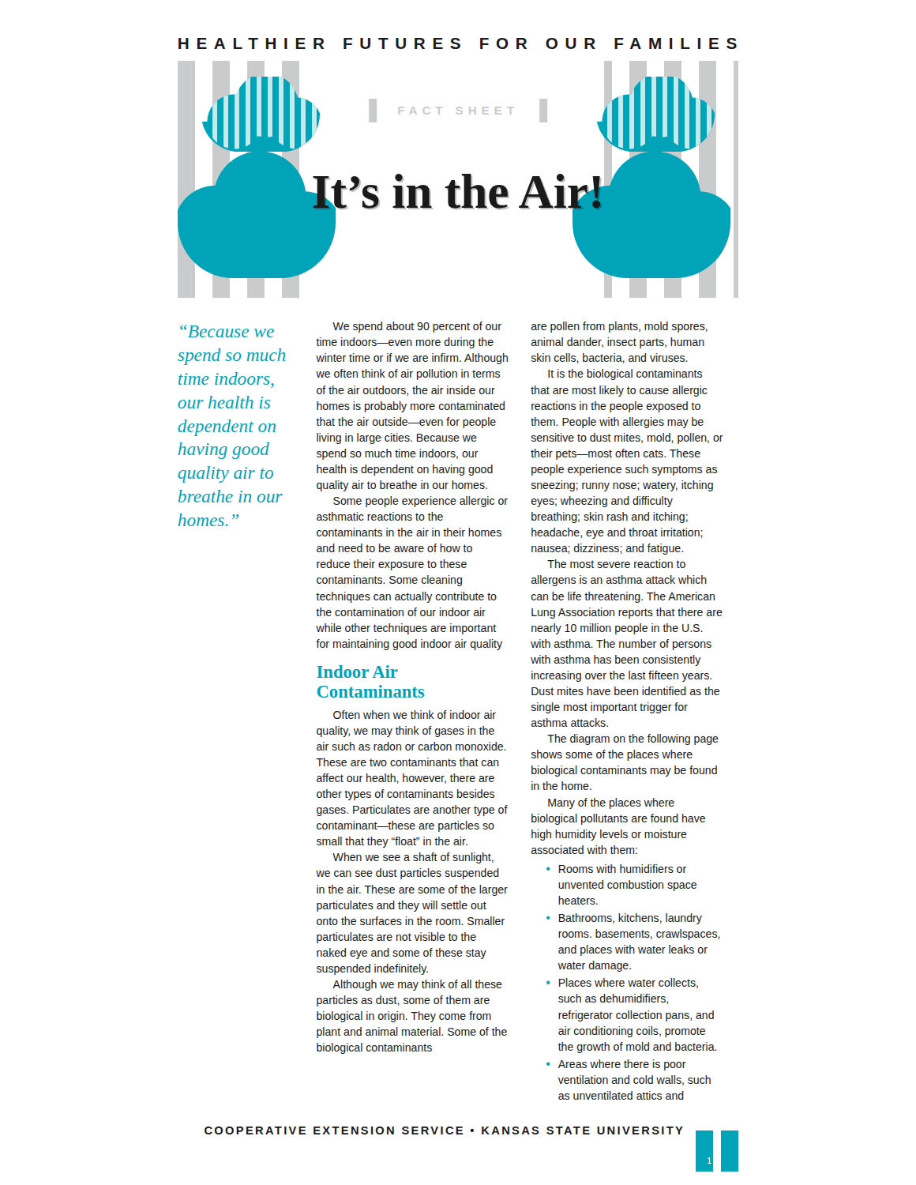HEALTHIER FUTURES FOR OUR FAMILIES
FACT SHEET
It’s in the Air!
“Because we spend so much time indoors, our health is dependent on having good quality air to breathe in our homes.”
We spend about 90 percent of our time indoors—even more during the winter time or if we are infirm. Although we often think of air pollution in terms of the air outdoors, the air inside our homes is probably more contaminated that the air outside—even for people living in large cities. Because we spend so much time indoors, our health is dependent on having good quality air to breathe in our homes.
Some people experience allergic or asthmatic reactions to the contaminants in the air in their homes and need to be aware of how to reduce their exposure to these contaminants. Some cleaning techniques can actually contribute to the contamination of our indoor air while other techniques are important for maintaining good indoor air quality
Indoor Air Contaminants
Often when we think of indoor air quality, we may think of gases in the air such as radon or carbon monoxide. These are two contaminants that can affect our health, however, there are other types of contaminants besides gases. Particulates are another type of contaminant—these are particles so small that they “float” in the air.
When we see a shaft of sunlight, we can see dust particles suspended in the air. These are some of the larger particulates and they will settle out onto the surfaces in the room. Smaller particulates are not visible to the naked eye and some of these stay suspended indefinitely.
Although we may think of all these particles as dust, some of them are biological in origin. They come from plant and animal material. Some of the biological contaminants
are pollen from plants, mold spores, animal dander, insect parts, human skin cells, bacteria, and viruses.
It is the biological contaminants that are most likely to cause allergic reactions in the people exposed to them. People with allergies may be sensitive to dust mites, mold, pollen, or their pets—most often cats. These people experience such symptoms as sneezing; runny nose; watery, itching eyes; wheezing and difficulty breathing; skin rash and itching; headache, eye and throat irritation; nausea; dizziness; and fatigue.
The most severe reaction to allergens is an asthma attack which can be life threatening. The American Lung Association reports that there are nearly 10 million people in the U.S. with asthma. The number of persons with asthma has been consistently increasing over the last fifteen years. Dust mites have been identified as the single most important trigger for asthma attacks.
The diagram on the following page shows some of the places where biological contaminants may be found in the home.
Many of the places where biological pollutants are found have high humidity levels or moisture associated with them:
Rooms with humidifiers or unvented combustion space heaters.
Bathrooms, kitchens, laundry rooms. basements, crawlspaces, and places with water leaks or water damage.
Places where water collects, such as dehumidifiers, refrigerator collection pans, and air conditioning coils, promote the growth of mold and bacteria.
Areas where there is poor ventilation and cold walls, such as unventilated attics and
COOPERATIVE EXTENSION SERVICE • KANSAS STATE UNIVERSITY
1